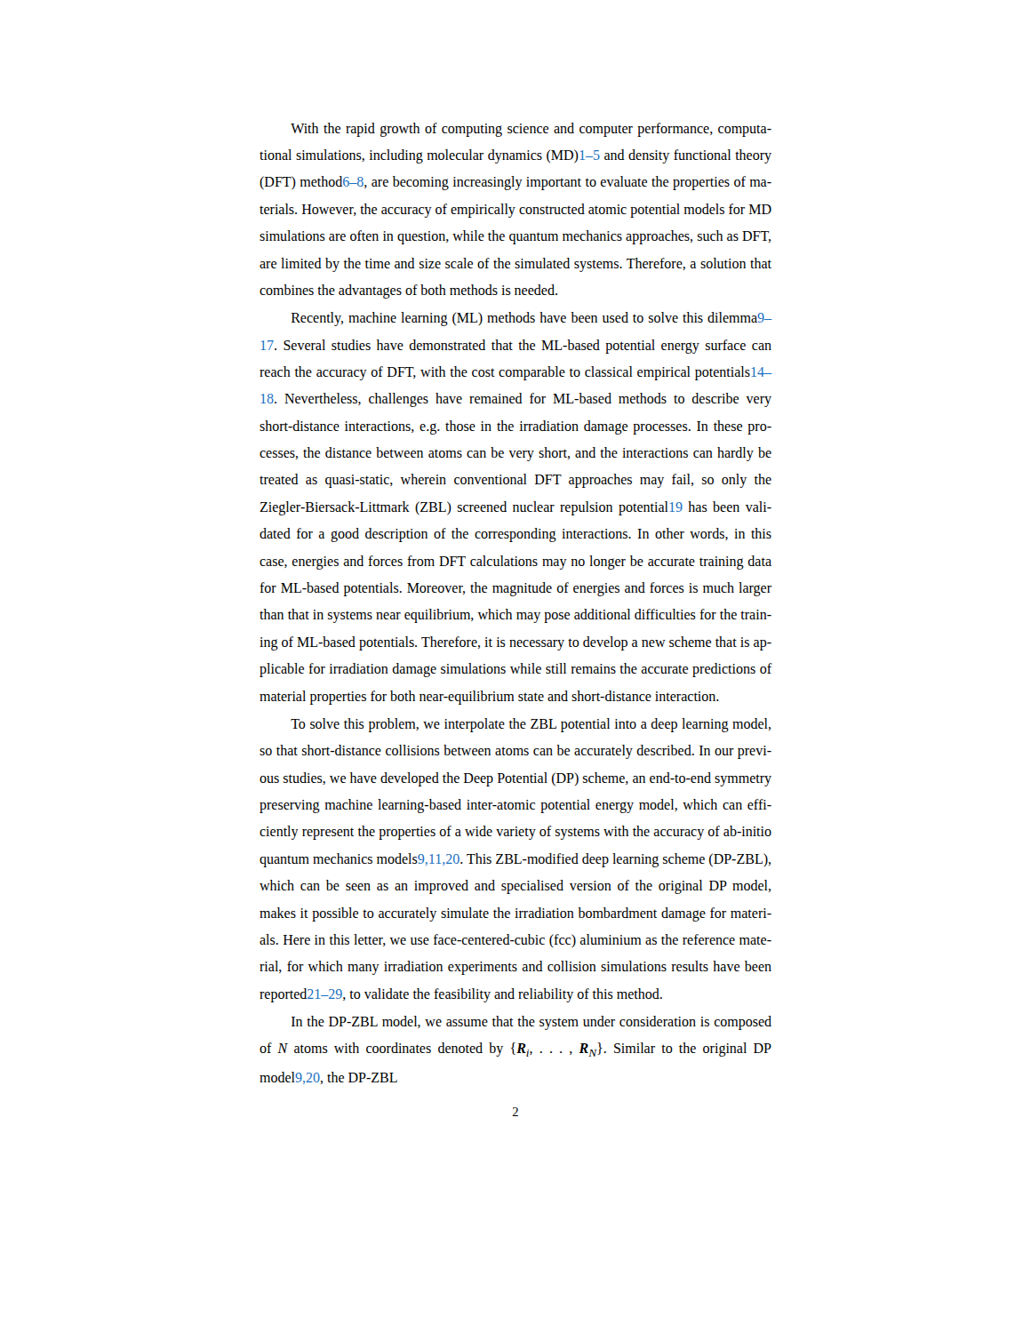With the rapid growth of computing science and computer performance, computational simulations, including molecular dynamics (MD)1–5 and density functional theory (DFT) method6–8, are becoming increasingly important to evaluate the properties of materials. However, the accuracy of empirically constructed atomic potential models for MD simulations are often in question, while the quantum mechanics approaches, such as DFT, are limited by the time and size scale of the simulated systems. Therefore, a solution that combines the advantages of both methods is needed.
Recently, machine learning (ML) methods have been used to solve this dilemma9–17. Several studies have demonstrated that the ML-based potential energy surface can reach the accuracy of DFT, with the cost comparable to classical empirical potentials14–18. Nevertheless, challenges have remained for ML-based methods to describe very short-distance interactions, e.g. those in the irradiation damage processes. In these processes, the distance between atoms can be very short, and the interactions can hardly be treated as quasi-static, wherein conventional DFT approaches may fail, so only the Ziegler-Biersack-Littmark (ZBL) screened nuclear repulsion potential19 has been validated for a good description of the corresponding interactions. In other words, in this case, energies and forces from DFT calculations may no longer be accurate training data for ML-based potentials. Moreover, the magnitude of energies and forces is much larger than that in systems near equilibrium, which may pose additional difficulties for the training of ML-based potentials. Therefore, it is necessary to develop a new scheme that is applicable for irradiation damage simulations while still remains the accurate predictions of material properties for both near-equilibrium state and short-distance interaction.
To solve this problem, we interpolate the ZBL potential into a deep learning model, so that short-distance collisions between atoms can be accurately described. In our previous studies, we have developed the Deep Potential (DP) scheme, an end-to-end symmetry preserving machine learning-based inter-atomic potential energy model, which can efficiently represent the properties of a wide variety of systems with the accuracy of ab-initio quantum mechanics models9,11,20. This ZBL-modified deep learning scheme (DP-ZBL), which can be seen as an improved and specialised version of the original DP model, makes it possible to accurately simulate the irradiation bombardment damage for materials. Here in this letter, we use face-centered-cubic (fcc) aluminium as the reference material, for which many irradiation experiments and collision simulations results have been reported21–29, to validate the feasibility and reliability of this method.
In the DP-ZBL model, we assume that the system under consideration is composed of N atoms with coordinates denoted by {Ri, . . . , RN}. Similar to the original DP model9,20, the DP-ZBL
2